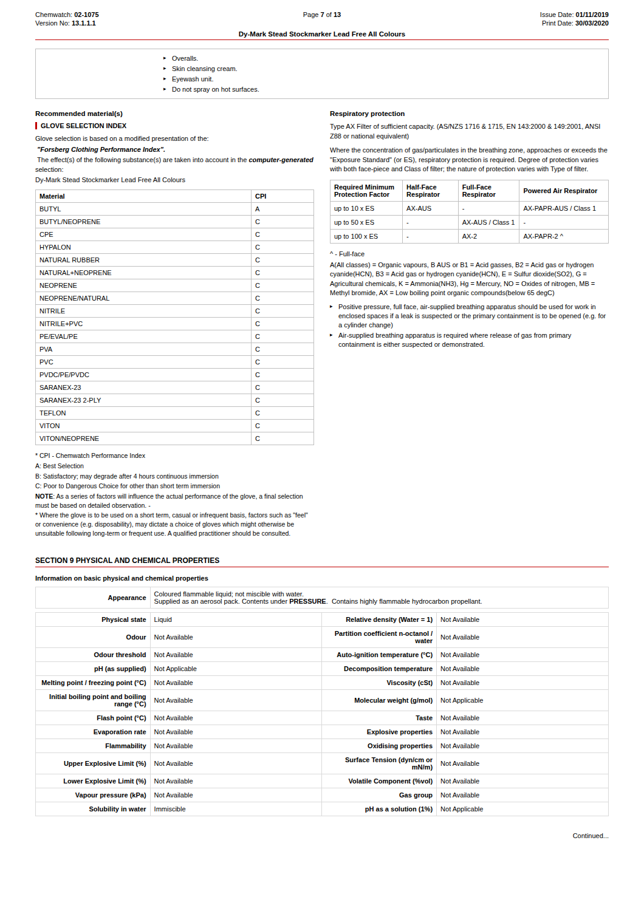Chemwatch: 02-1075
Version No: 13.1.1.1
Page 7 of 13
Issue Date: 01/11/2019
Print Date: 30/03/2020
Dy-Mark Stead Stockmarker Lead Free All Colours
Overalls.
Skin cleansing cream.
Eyewash unit.
Do not spray on hot surfaces.
Recommended material(s)
GLOVE SELECTION INDEX
Glove selection is based on a modified presentation of the:
"Forsberg Clothing Performance Index".
The effect(s) of the following substance(s) are taken into account in the computer-generated selection:
Dy-Mark Stead Stockmarker Lead Free All Colours
| Material | CPI |
| --- | --- |
| BUTYL | A |
| BUTYL/NEOPRENE | C |
| CPE | C |
| HYPALON | C |
| NATURAL RUBBER | C |
| NATURAL+NEOPRENE | C |
| NEOPRENE | C |
| NEOPRENE/NATURAL | C |
| NITRILE | C |
| NITRILE+PVC | C |
| PE/EVAL/PE | C |
| PVA | C |
| PVC | C |
| PVDC/PE/PVDC | C |
| SARANEX-23 | C |
| SARANEX-23 2-PLY | C |
| TEFLON | C |
| VITON | C |
| VITON/NEOPRENE | C |
* CPI - Chemwatch Performance Index
A: Best Selection
B: Satisfactory; may degrade after 4 hours continuous immersion
C: Poor to Dangerous Choice for other than short term immersion
NOTE: As a series of factors will influence the actual performance of the glove, a final selection must be based on detailed observation. -
* Where the glove is to be used on a short term, casual or infrequent basis, factors such as "feel" or convenience (e.g. disposability), may dictate a choice of gloves which might otherwise be unsuitable following long-term or frequent use. A qualified practitioner should be consulted.
Respiratory protection
Type AX Filter of sufficient capacity. (AS/NZS 1716 & 1715, EN 143:2000 & 149:2001, ANSI Z88 or national equivalent)
Where the concentration of gas/particulates in the breathing zone, approaches or exceeds the "Exposure Standard" (or ES), respiratory protection is required. Degree of protection varies with both face-piece and Class of filter; the nature of protection varies with Type of filter.
| Required Minimum Protection Factor | Half-Face Respirator | Full-Face Respirator | Powered Air Respirator |
| --- | --- | --- | --- |
| up to 10 x ES | AX-AUS | - | AX-PAPR-AUS / Class 1 |
| up to 50 x ES | - | AX-AUS / Class 1 | - |
| up to 100 x ES | - | AX-2 | AX-PAPR-2 ^ |
^ - Full-face
A(All classes) = Organic vapours, B AUS or B1 = Acid gasses, B2 = Acid gas or hydrogen cyanide(HCN), B3 = Acid gas or hydrogen cyanide(HCN), E = Sulfur dioxide(SO2), G = Agricultural chemicals, K = Ammonia(NH3), Hg = Mercury, NO = Oxides of nitrogen, MB = Methyl bromide, AX = Low boiling point organic compounds(below 65 degC)
Positive pressure, full face, air-supplied breathing apparatus should be used for work in enclosed spaces if a leak is suspected or the primary containment is to be opened (e.g. for a cylinder change)
Air-supplied breathing apparatus is required where release of gas from primary containment is either suspected or demonstrated.
SECTION 9 PHYSICAL AND CHEMICAL PROPERTIES
Information on basic physical and chemical properties
| Appearance | Coloured flammable liquid; not miscible with water. Supplied as an aerosol pack. Contents under PRESSURE . Contains highly flammable hydrocarbon propellant. |
| Physical state | Liquid | Relative density (Water = 1) | Not Available |
| Odour | Not Available | Partition coefficient n-octanol / water | Not Available |
| Odour threshold | Not Available | Auto-ignition temperature (°C) | Not Available |
| pH (as supplied) | Not Applicable | Decomposition temperature | Not Available |
| Melting point / freezing point (°C) | Not Available | Viscosity (cSt) | Not Available |
| Initial boiling point and boiling range (°C) | Not Available | Molecular weight (g/mol) | Not Applicable |
| Flash point (°C) | Not Available | Taste | Not Available |
| Evaporation rate | Not Available | Explosive properties | Not Available |
| Flammability | Not Available | Oxidising properties | Not Available |
| Upper Explosive Limit (%) | Not Available | Surface Tension (dyn/cm or mN/m) | Not Available |
| Lower Explosive Limit (%) | Not Available | Volatile Component (%vol) | Not Available |
| Vapour pressure (kPa) | Not Available | Gas group | Not Available |
| Solubility in water | Immiscible | pH as a solution (1%) | Not Applicable |
Continued...